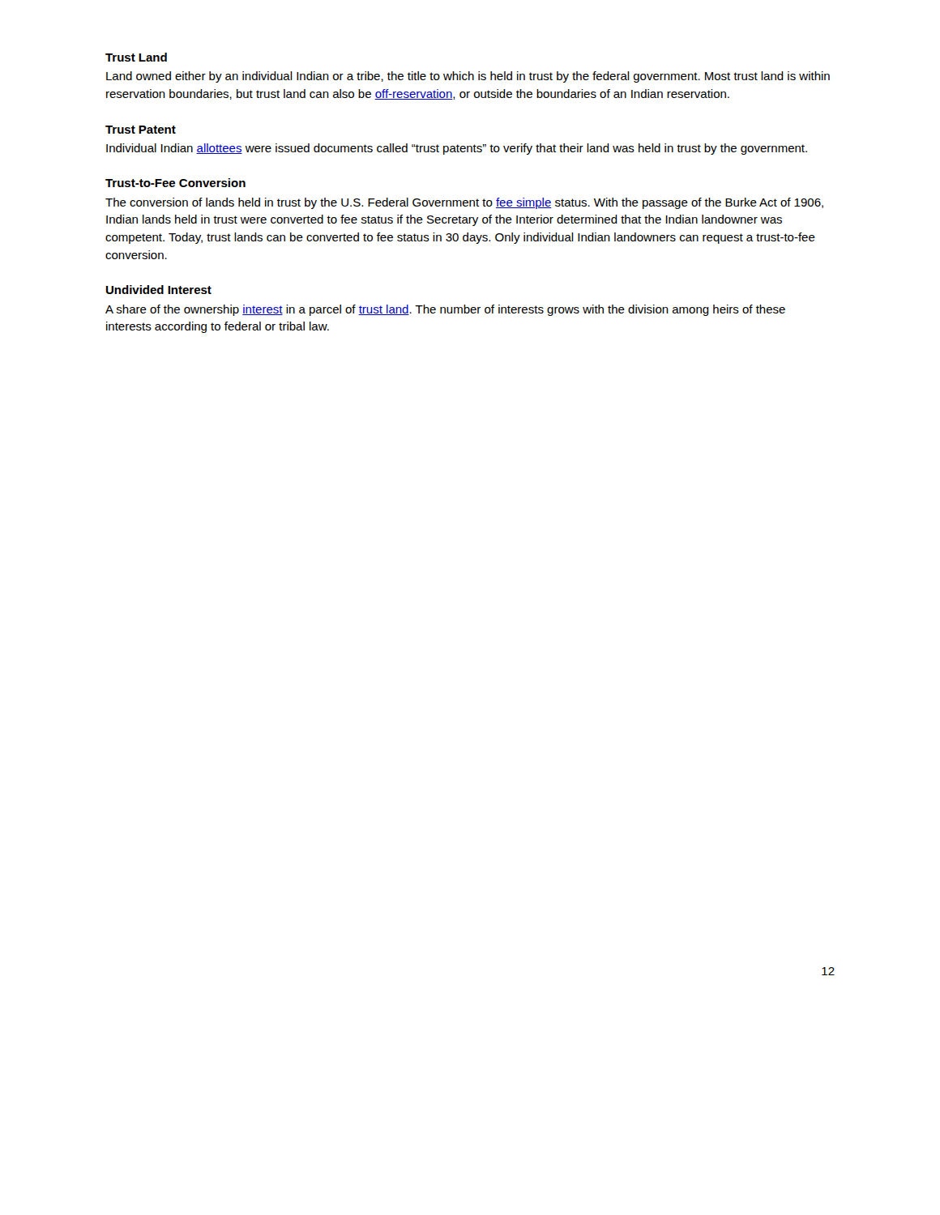Trust Land
Land owned either by an individual Indian or a tribe, the title to which is held in trust by the federal government. Most trust land is within reservation boundaries, but trust land can also be off-reservation, or outside the boundaries of an Indian reservation.
Trust Patent
Individual Indian allottees were issued documents called “trust patents” to verify that their land was held in trust by the government.
Trust-to-Fee Conversion
The conversion of lands held in trust by the U.S. Federal Government to fee simple status. With the passage of the Burke Act of 1906, Indian lands held in trust were converted to fee status if the Secretary of the Interior determined that the Indian landowner was competent. Today, trust lands can be converted to fee status in 30 days. Only individual Indian landowners can request a trust-to-fee conversion.
Undivided Interest
A share of the ownership interest in a parcel of trust land. The number of interests grows with the division among heirs of these interests according to federal or tribal law.
12